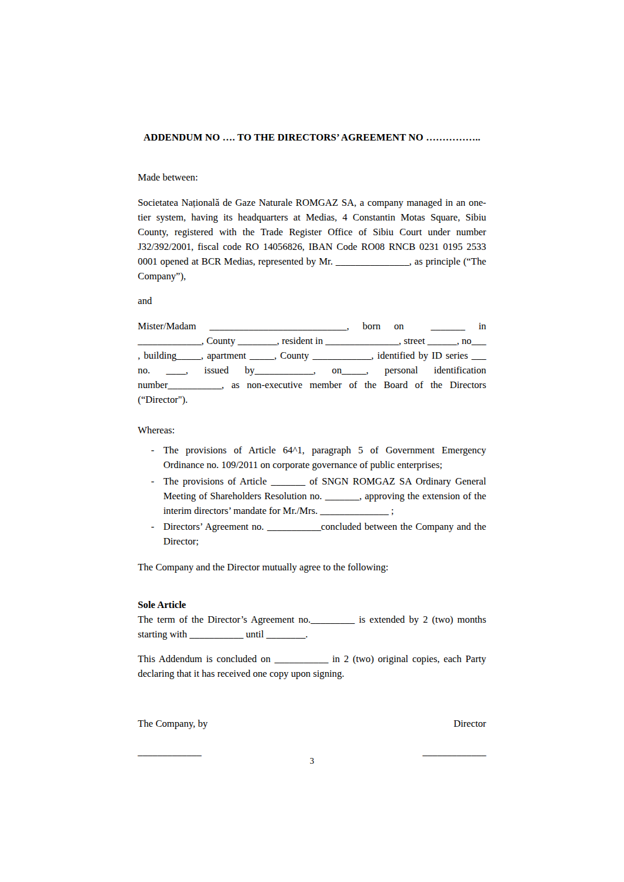ADDENDUM NO …. TO THE DIRECTORS’ AGREEMENT NO ……………..
Made between:
Societatea Națională de Gaze Naturale ROMGAZ SA, a company managed in an one-tier system, having its headquarters at Medias, 4 Constantin Motas Square, Sibiu County, registered with the Trade Register Office of Sibiu Court under number J32/392/2001, fiscal code RO 14056826, IBAN Code RO08 RNCB 0231 0195 2533 0001 opened at BCR Medias, represented by Mr. _______________, as principle (“The Company”),
and
Mister/Madam ____________________________, born on _______ in _____________, County ________, resident in _______________, street ______, no___ , building_____, apartment _____, County ____________, identified by ID series ___ no. ____, issued by____________, on_____, personal identification number___________, as non-executive member of the Board of the Directors (“Director").
Whereas:
The provisions of Article 64^1, paragraph 5 of Government Emergency Ordinance no. 109/2011 on corporate governance of public enterprises;
The provisions of Article _______ of SNGN ROMGAZ SA Ordinary General Meeting of Shareholders Resolution no. _______, approving the extension of the interim directors’ mandate for Mr./Mrs. ______________ ;
Directors’ Agreement no. ___________concluded between the Company and the Director;
The Company and the Director mutually agree to the following:
Sole Article
The term of the Director’s Agreement no._________ is extended by 2 (two) months starting with ___________ until ________.
This Addendum is concluded on ___________ in 2 (two) original copies, each Party declaring that it has received one copy upon signing.
| The Company, by _____________ | Director _____________ |
3